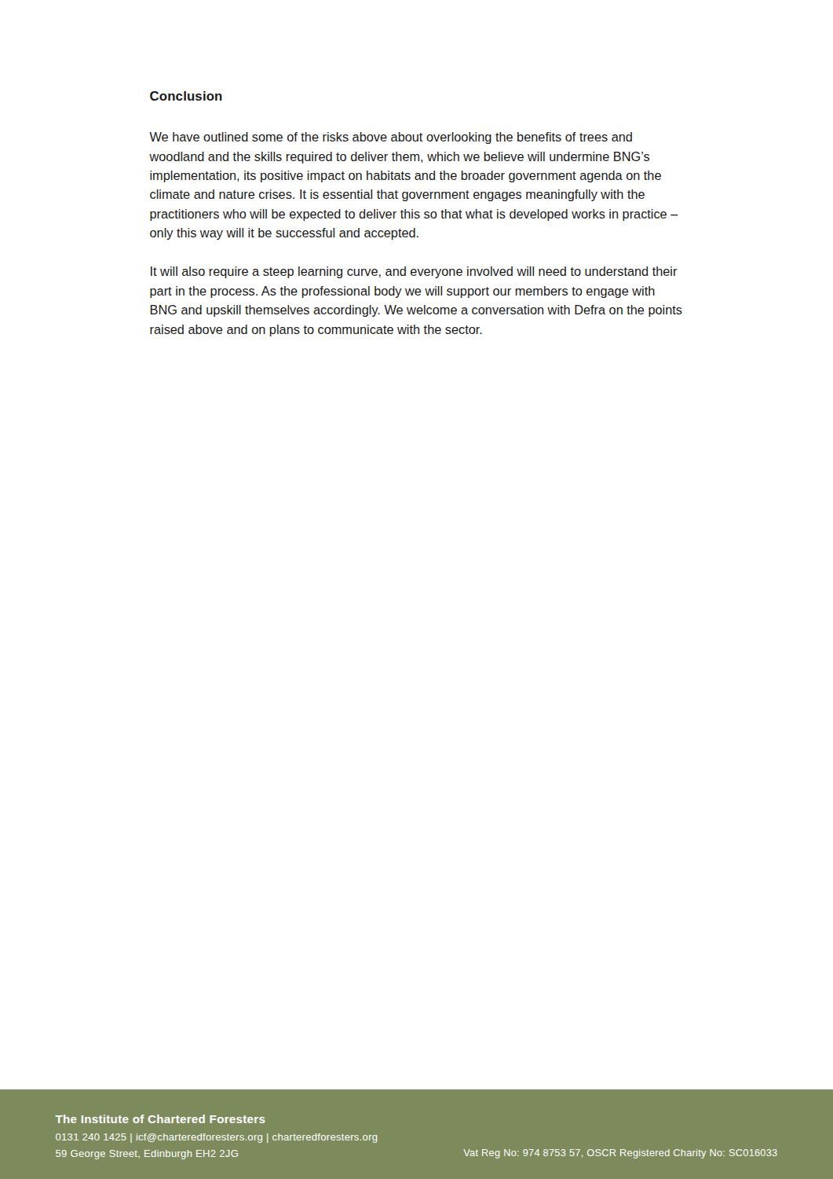Conclusion
We have outlined some of the risks above about overlooking the benefits of trees and woodland and the skills required to deliver them, which we believe will undermine BNG’s implementation, its positive impact on habitats and the broader government agenda on the climate and nature crises. It is essential that government engages meaningfully with the practitioners who will be expected to deliver this so that what is developed works in practice – only this way will it be successful and accepted.
It will also require a steep learning curve, and everyone involved will need to understand their part in the process. As the professional body we will support our members to engage with BNG and upskill themselves accordingly. We welcome a conversation with Defra on the points raised above and on plans to communicate with the sector.
The Institute of Chartered Foresters 0131 240 1425 | icf@charteredforesters.org | charteredforesters.org
59 George Street, Edinburgh EH2 2JG
Vat Reg No: 974 8753 57, OSCR Registered Charity No: SC016033